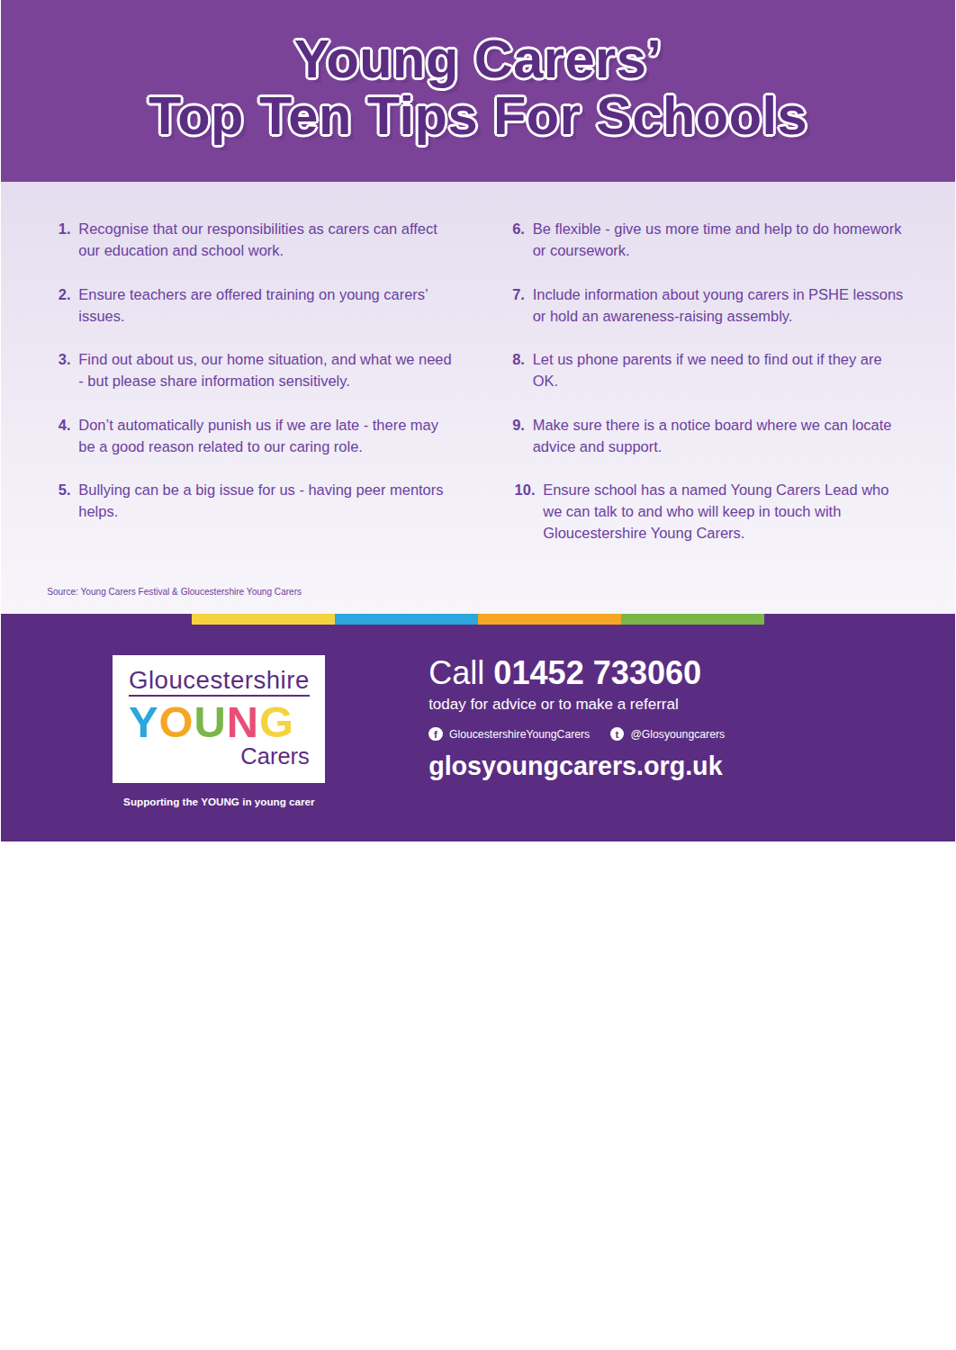Young Carers’Top Ten Tips For Schools
1. Recognise that our responsibilities as carers can affect our education and school work.
6. Be flexible - give us more time and help to do homework or coursework.
2. Ensure teachers are offered training on young carers’ issues.
7. Include information about young carers in PSHE lessons or hold an awareness-raising assembly.
3. Find out about us, our home situation, and what we need - but please share information sensitively.
8. Let us phone parents if we need to find out if they are OK.
4. Don’t automatically punish us if we are late - there may be a good reason related to our caring role.
9. Make sure there is a notice board where we can locate advice and support.
5. Bullying can be a big issue for us - having peer mentors helps.
10. Ensure school has a named Young Carers Lead who we can talk to and who will keep in touch with Gloucestershire Young Carers.
Source: Young Carers Festival & Gloucestershire Young Carers
Gloucestershire YOUNG Carers
Supporting the YOUNG in young carer
Call 01452 733060
today for advice or to make a referral
f GloucestershireYoungCarers t@Glosyoungcarers
glosyoungcarers.org.uk